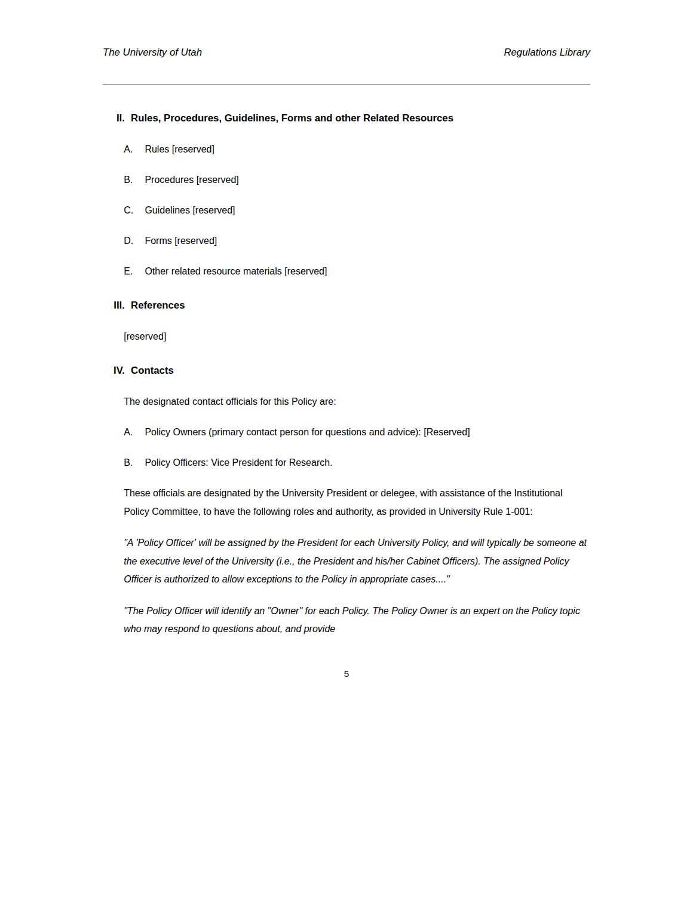The University of Utah Regulations Library
II. Rules, Procedures, Guidelines, Forms and other Related Resources
A. Rules [reserved]
B. Procedures [reserved]
C. Guidelines [reserved]
D. Forms [reserved]
E. Other related resource materials [reserved]
III. References
[reserved]
IV. Contacts
The designated contact officials for this Policy are:
A. Policy Owners (primary contact person for questions and advice): [Reserved]
B. Policy Officers: Vice President for Research.
These officials are designated by the University President or delegee, with assistance of the Institutional Policy Committee, to have the following roles and authority, as provided in University Rule 1-001:
"A 'Policy Officer' will be assigned by the President for each University Policy, and will typically be someone at the executive level of the University (i.e., the President and his/her Cabinet Officers). The assigned Policy Officer is authorized to allow exceptions to the Policy in appropriate cases...."
"The Policy Officer will identify an "Owner" for each Policy. The Policy Owner is an expert on the Policy topic who may respond to questions about, and provide
5